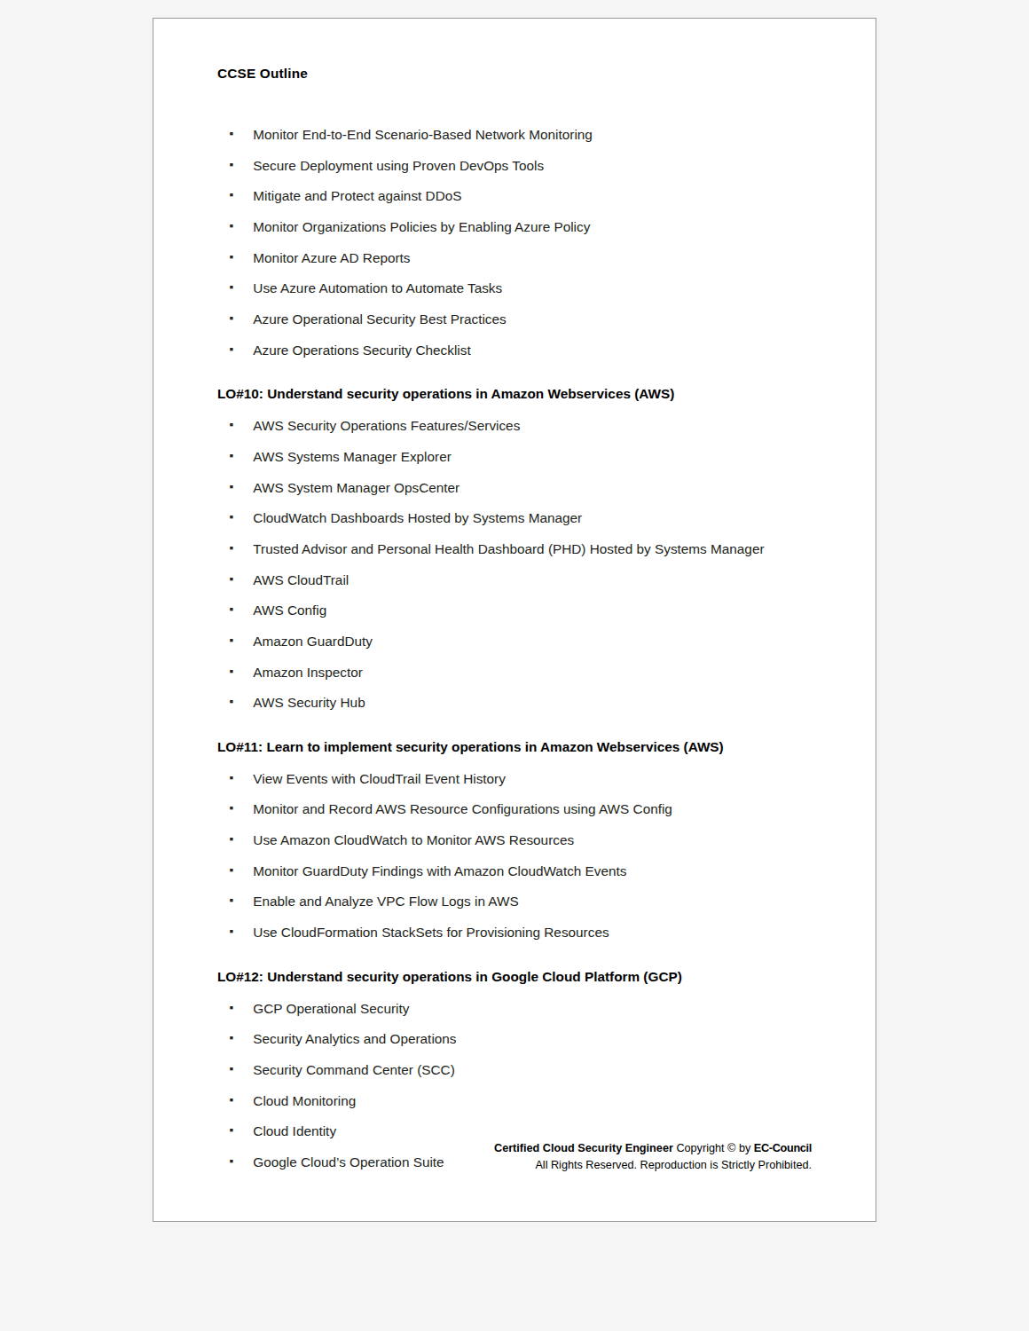CCSE Outline
Monitor End-to-End Scenario-Based Network Monitoring
Secure Deployment using Proven DevOps Tools
Mitigate and Protect against DDoS
Monitor Organizations Policies by Enabling Azure Policy
Monitor Azure AD Reports
Use Azure Automation to Automate Tasks
Azure Operational Security Best Practices
Azure Operations Security Checklist
LO#10: Understand security operations in Amazon Webservices (AWS)
AWS Security Operations Features/Services
AWS Systems Manager Explorer
AWS System Manager OpsCenter
CloudWatch Dashboards Hosted by Systems Manager
Trusted Advisor and Personal Health Dashboard (PHD) Hosted by Systems Manager
AWS CloudTrail
AWS Config
Amazon GuardDuty
Amazon Inspector
AWS Security Hub
LO#11: Learn to implement security operations in Amazon Webservices (AWS)
View Events with CloudTrail Event History
Monitor and Record AWS Resource Configurations using AWS Config
Use Amazon CloudWatch to Monitor AWS Resources
Monitor GuardDuty Findings with Amazon CloudWatch Events
Enable and Analyze VPC Flow Logs in AWS
Use CloudFormation StackSets for Provisioning Resources
LO#12: Understand security operations in Google Cloud Platform (GCP)
GCP Operational Security
Security Analytics and Operations
Security Command Center (SCC)
Cloud Monitoring
Cloud Identity
Google Cloud’s Operation Suite
Certified Cloud Security Engineer Copyright © by EC-Council
All Rights Reserved. Reproduction is Strictly Prohibited.